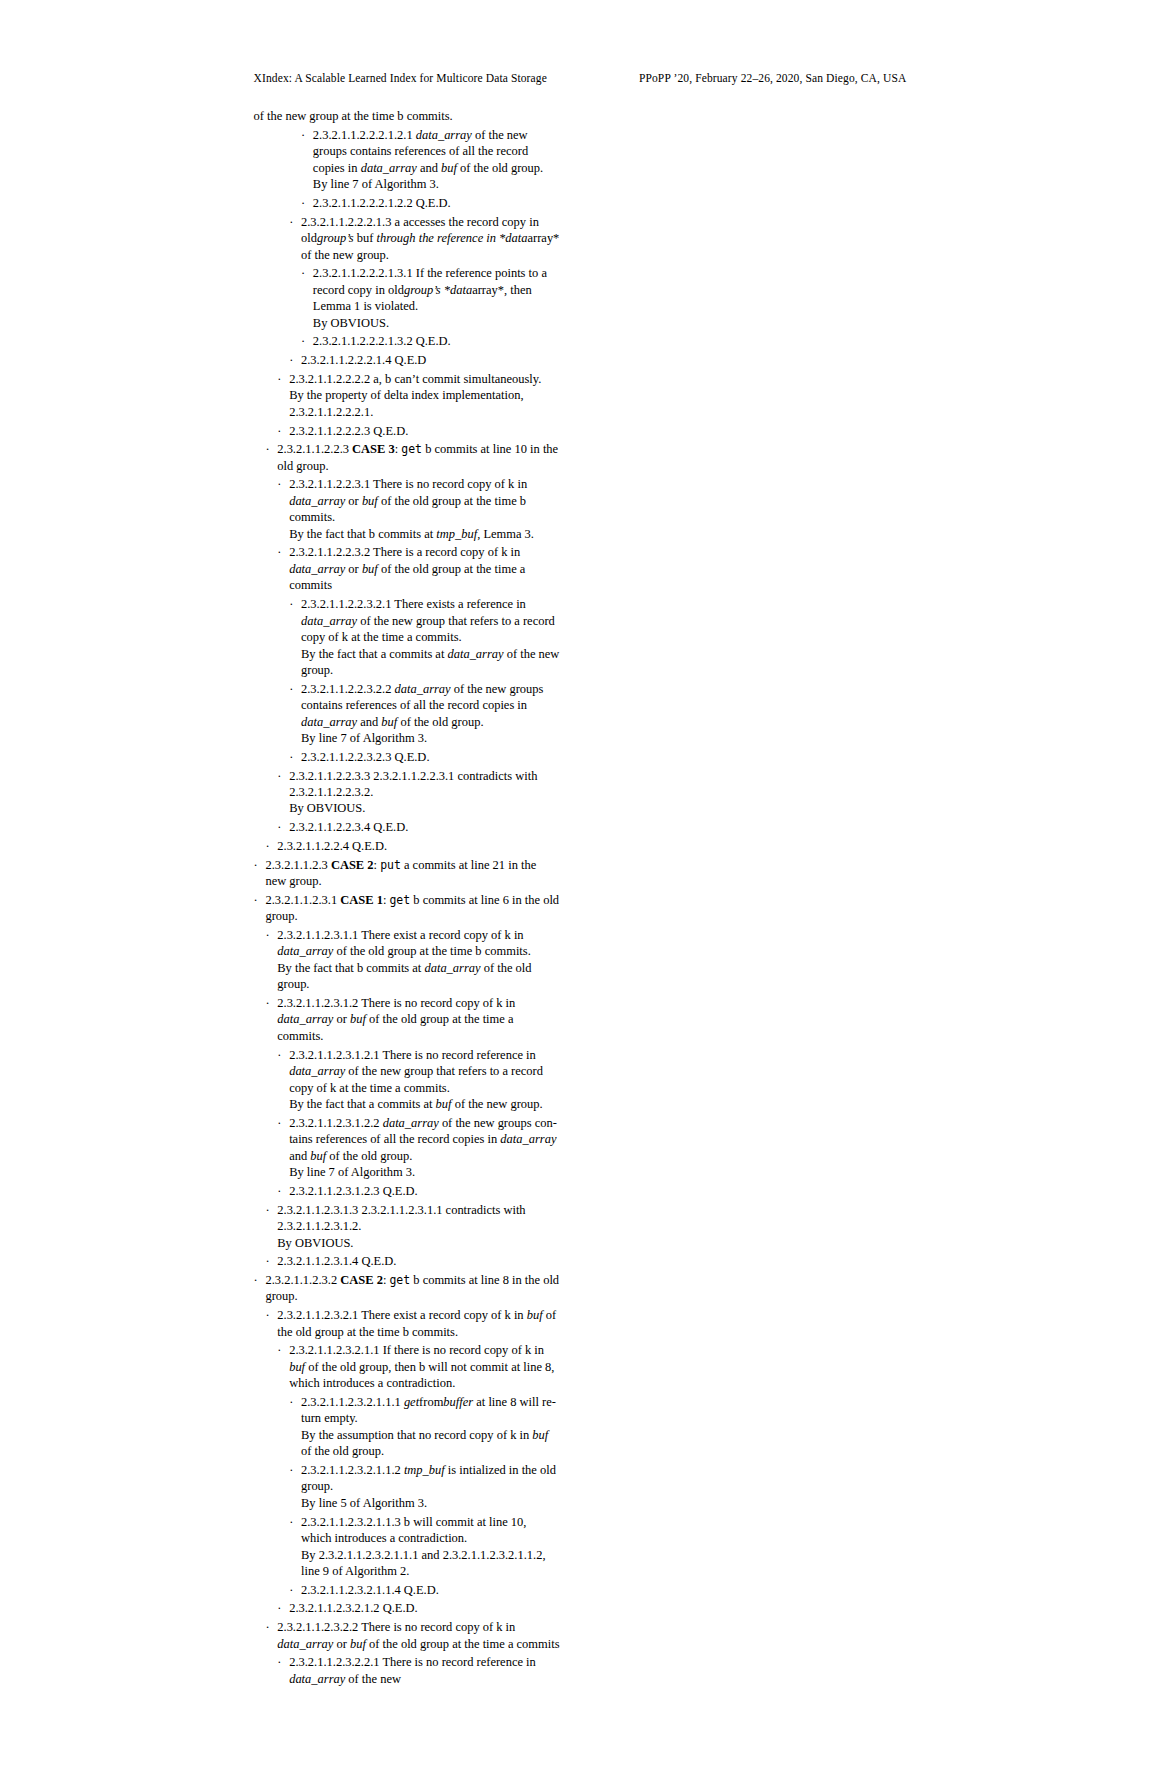XIndex: A Scalable Learned Index for Multicore Data Storage
PPoPP ’20, February 22–26, 2020, San Diego, CA, USA
of the new group at the time b commits.
·2.3.2.1.1.2.2.2.1.2.1 data_array of the new groups contains references of all the record copies in data_array and buf of the old group. By line 7 of Algorithm 3.
·2.3.2.1.1.2.2.2.1.2.2 Q.E.D.
·2.3.2.1.1.2.2.2.1.3 a accesses the record copy in oldgroup’s buf through the reference in *dataarray* of the new group.
·2.3.2.1.1.2.2.2.1.3.1 If the reference points to a record copy in oldgroup’s *dataarray*, then Lemma 1 is violated. By OBVIOUS.
·2.3.2.1.1.2.2.2.1.3.2 Q.E.D.
·2.3.2.1.1.2.2.2.1.4 Q.E.D
·2.3.2.1.1.2.2.2.2 a, b can’t commit simultaneously. By the property of delta index implementation, 2.3.2.1.1.2.2.2.1.
·2.3.2.1.1.2.2.2.3 Q.E.D.
·2.3.2.1.1.2.2.3 CASE 3: get b commits at line 10 in the old group.
·2.3.2.1.1.2.2.3.1 There is no record copy of k in data_array or buf of the old group at the time b commits. By the fact that b commits at tmp_buf, Lemma 3.
·2.3.2.1.1.2.2.3.2 There is a record copy of k in data_array or buf of the old group at the time a commits
·2.3.2.1.1.2.2.3.2.1 There exists a reference in data_array of the new group that refers to a record copy of k at the time a commits. By the fact that a commits at data_array of the new group.
·2.3.2.1.1.2.2.3.2.2 data_array of the new groups contains references of all the record copies in data_array and buf of the old group. By line 7 of Algorithm 3.
·2.3.2.1.1.2.2.3.2.3 Q.E.D.
·2.3.2.1.1.2.2.3.3 2.3.2.1.1.2.2.3.1 contradicts with 2.3.2.1.1.2.2.3.2. By OBVIOUS.
·2.3.2.1.1.2.2.3.4 Q.E.D.
·2.3.2.1.1.2.2.4 Q.E.D.
·2.3.2.1.1.2.3 CASE 2: put a commits at line 21 in the new group.
·2.3.2.1.1.2.3.1 CASE 1: get b commits at line 6 in the old group.
·2.3.2.1.1.2.3.1.1 There exist a record copy of k in data_array of the old group at the time b commits. By the fact that b commits at data_array of the old group.
·2.3.2.1.1.2.3.1.2 There is no record copy of k in data_array or buf of the old group at the time a commits.
·2.3.2.1.1.2.3.1.2.1 There is no record reference in data_array of the new group that refers to a record copy of k at the time a commits. By the fact that a commits at buf of the new group.
·2.3.2.1.1.2.3.1.2.2 data_array of the new groups contains references of all the record copies in data_array and buf of the old group. By line 7 of Algorithm 3.
·2.3.2.1.1.2.3.1.2.3 Q.E.D.
·2.3.2.1.1.2.3.1.3 2.3.2.1.1.2.3.1.1 contradicts with 2.3.2.1.1.2.3.1.2. By OBVIOUS.
·2.3.2.1.1.2.3.1.4 Q.E.D.
·2.3.2.1.1.2.3.2 CASE 2: get b commits at line 8 in the old group.
·2.3.2.1.1.2.3.2.1 There exist a record copy of k in buf of the old group at the time b commits.
·2.3.2.1.1.2.3.2.1.1 If there is no record copy of k in buf of the old group, then b will not commit at line 8, which introduces a contradiction.
·2.3.2.1.1.2.3.2.1.1.1 getfrombuffer at line 8 will return empty. By the assumption that no record copy of k in buf of the old group.
·2.3.2.1.1.2.3.2.1.1.2 tmp_buf is intialized in the old group. By line 5 of Algorithm 3.
·2.3.2.1.1.2.3.2.1.1.3 b will commit at line 10, which introduces a contradiction. By 2.3.2.1.1.2.3.2.1.1.1 and 2.3.2.1.1.2.3.2.1.1.2, line 9 of Algorithm 2.
·2.3.2.1.1.2.3.2.1.1.4 Q.E.D.
·2.3.2.1.1.2.3.2.1.2 Q.E.D.
·2.3.2.1.1.2.3.2.2 There is no record copy of k in data_array or buf of the old group at the time a commits
·2.3.2.1.1.2.3.2.2.1 There is no record reference in data_array of the new